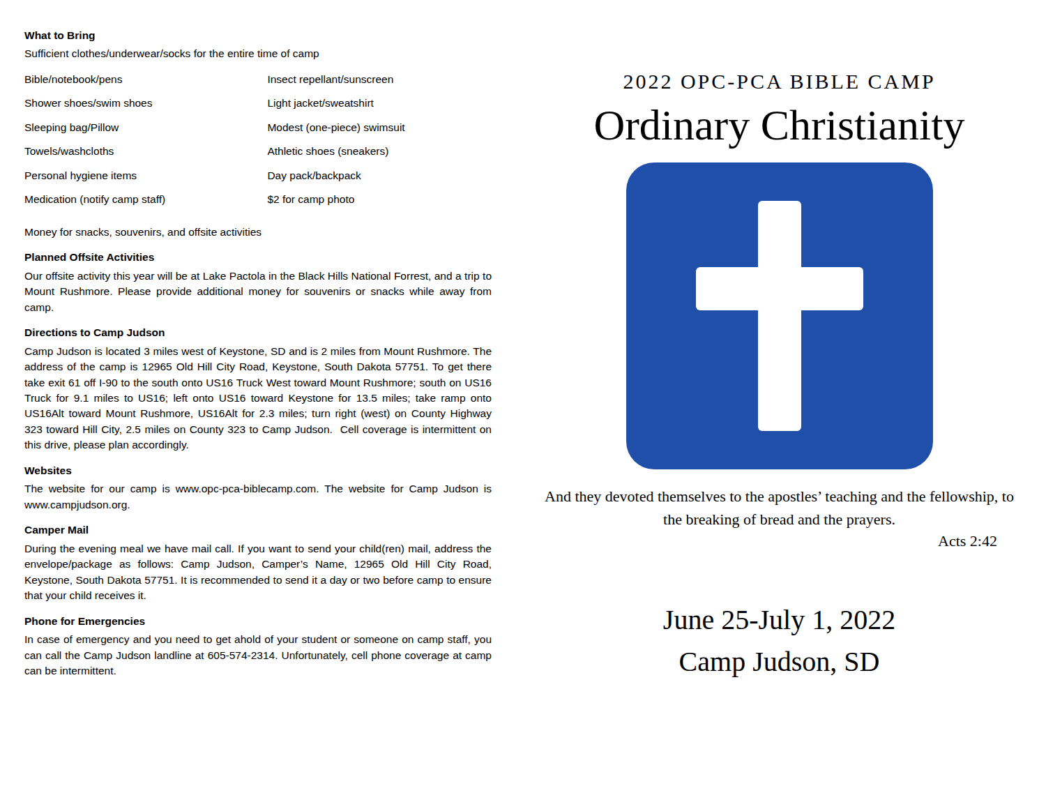What to Bring
Sufficient clothes/underwear/socks for the entire time of camp
| Bible/notebook/pens | Insect repellant/sunscreen |
| Shower shoes/swim shoes | Light jacket/sweatshirt |
| Sleeping bag/Pillow | Modest (one-piece) swimsuit |
| Towels/washcloths | Athletic shoes (sneakers) |
| Personal hygiene items | Day pack/backpack |
| Medication (notify camp staff) | $2 for camp photo |
Money for snacks, souvenirs, and offsite activities
Planned Offsite Activities
Our offsite activity this year will be at Lake Pactola in the Black Hills National Forrest, and a trip to Mount Rushmore. Please provide additional money for souvenirs or snacks while away from camp.
Directions to Camp Judson
Camp Judson is located 3 miles west of Keystone, SD and is 2 miles from Mount Rushmore. The address of the camp is 12965 Old Hill City Road, Keystone, South Dakota 57751. To get there take exit 61 off I-90 to the south onto US16 Truck West toward Mount Rushmore; south on US16 Truck for 9.1 miles to US16; left onto US16 toward Keystone for 13.5 miles; take ramp onto US16Alt toward Mount Rushmore, US16Alt for 2.3 miles; turn right (west) on County Highway 323 toward Hill City, 2.5 miles on County 323 to Camp Judson. Cell coverage is intermittent on this drive, please plan accordingly.
Websites
The website for our camp is www.opc-pca-biblecamp.com. The website for Camp Judson is www.campjudson.org.
Camper Mail
During the evening meal we have mail call. If you want to send your child(ren) mail, address the envelope/package as follows: Camp Judson, Camper’s Name, 12965 Old Hill City Road, Keystone, South Dakota 57751. It is recommended to send it a day or two before camp to ensure that your child receives it.
Phone for Emergencies
In case of emergency and you need to get ahold of your student or someone on camp staff, you can call the Camp Judson landline at 605-574-2314. Unfortunately, cell phone coverage at camp can be intermittent.
2022 OPC-PCA BIBLE CAMP
Ordinary Christianity
And they devoted themselves to the apostles’ teaching and the fellowship, to the breaking of bread and the prayers.
Acts 2:42
June 25-July 1, 2022
Camp Judson, SD